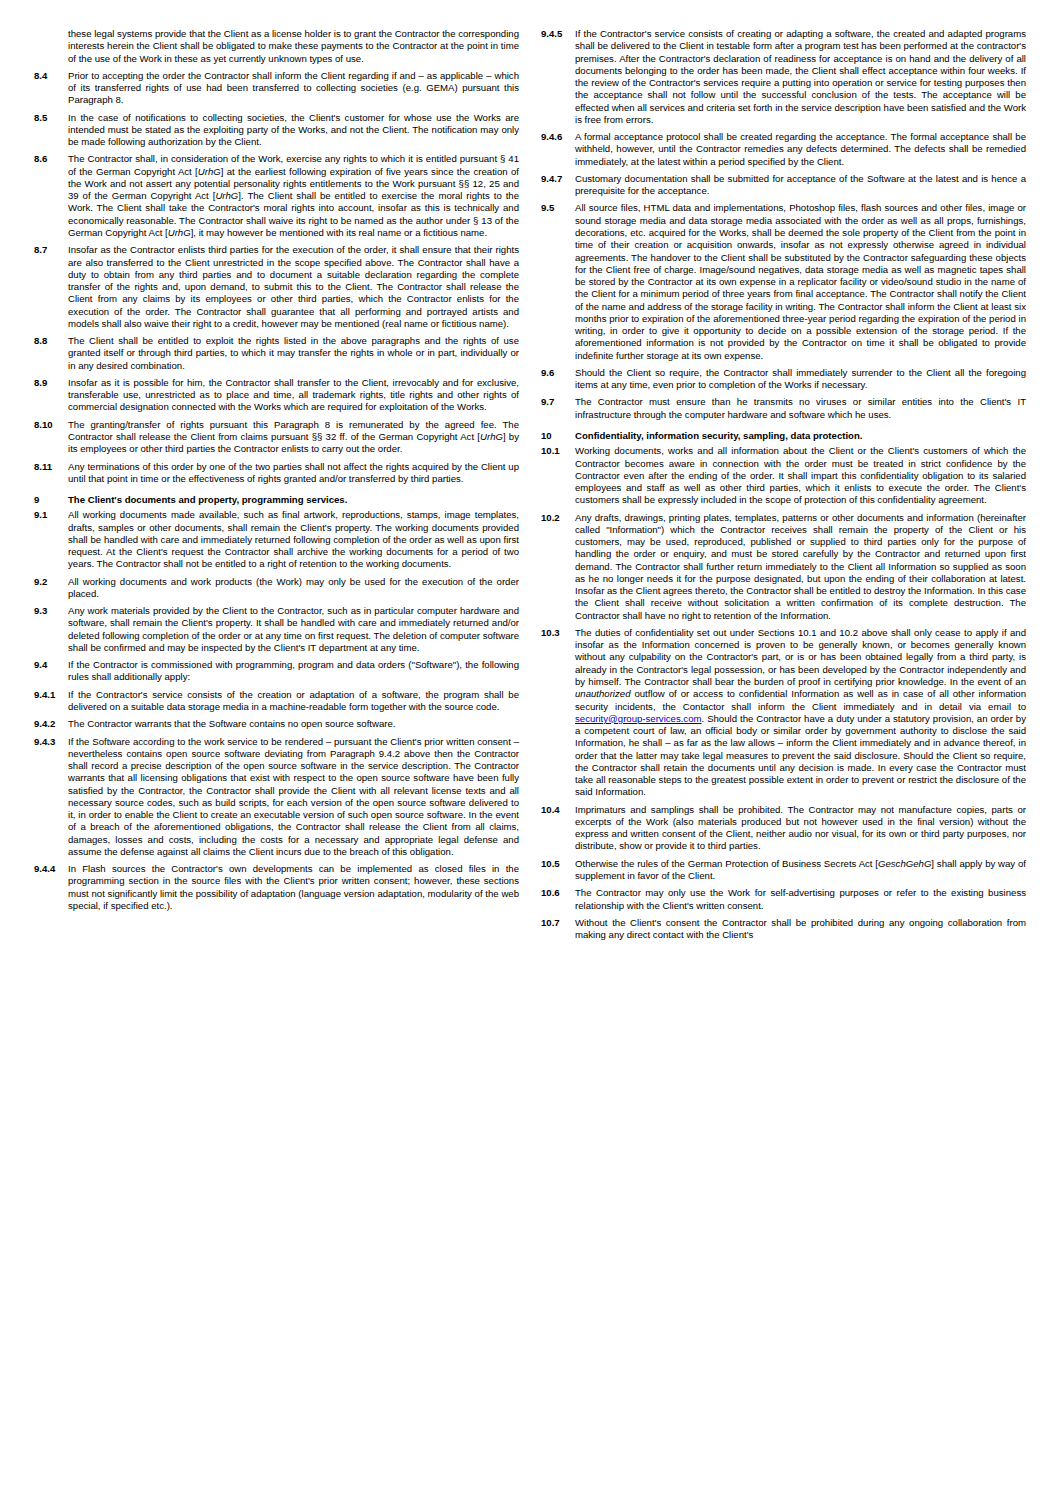these legal systems provide that the Client as a license holder is to grant the Contractor the corresponding interests herein the Client shall be obligated to make these payments to the Contractor at the point in time of the use of the Work in these as yet currently unknown types of use.
8.4
Prior to accepting the order the Contractor shall inform the Client regarding if and – as applicable – which of its transferred rights of use had been transferred to collecting societies (e.g. GEMA) pursuant this Paragraph 8.
8.5
In the case of notifications to collecting societies, the Client's customer for whose use the Works are intended must be stated as the exploiting party of the Works, and not the Client. The notification may only be made following authorization by the Client.
8.6
The Contractor shall, in consideration of the Work, exercise any rights to which it is entitled pursuant § 41 of the German Copyright Act [UrhG] at the earliest following expiration of five years since the creation of the Work and not assert any potential personality rights entitlements to the Work pursuant §§ 12, 25 and 39 of the German Copyright Act [UrhG]. The Client shall be entitled to exercise the moral rights to the Work. The Client shall take the Contractor's moral rights into account, insofar as this is technically and economically reasonable. The Contractor shall waive its right to be named as the author under § 13 of the German Copyright Act [UrhG], it may however be mentioned with its real name or a fictitious name.
8.7
Insofar as the Contractor enlists third parties for the execution of the order, it shall ensure that their rights are also transferred to the Client unrestricted in the scope specified above. The Contractor shall have a duty to obtain from any third parties and to document a suitable declaration regarding the complete transfer of the rights and, upon demand, to submit this to the Client. The Contractor shall release the Client from any claims by its employees or other third parties, which the Contractor enlists for the execution of the order. The Contractor shall guarantee that all performing and portrayed artists and models shall also waive their right to a credit, however may be mentioned (real name or fictitious name).
8.8
The Client shall be entitled to exploit the rights listed in the above paragraphs and the rights of use granted itself or through third parties, to which it may transfer the rights in whole or in part, individually or in any desired combination.
8.9
Insofar as it is possible for him, the Contractor shall transfer to the Client, irrevocably and for exclusive, transferable use, unrestricted as to place and time, all trademark rights, title rights and other rights of commercial designation connected with the Works which are required for exploitation of the Works.
8.10
The granting/transfer of rights pursuant this Paragraph 8 is remunerated by the agreed fee. The Contractor shall release the Client from claims pursuant §§ 32 ff. of the German Copyright Act [UrhG] by its employees or other third parties the Contractor enlists to carry out the order.
8.11
Any terminations of this order by one of the two parties shall not affect the rights acquired by the Client up until that point in time or the effectiveness of rights granted and/or transferred by third parties.
9
The Client's documents and property, programming services.
9.1
All working documents made available, such as final artwork, reproductions, stamps, image templates, drafts, samples or other documents, shall remain the Client's property. The working documents provided shall be handled with care and immediately returned following completion of the order as well as upon first request. At the Client's request the Contractor shall archive the working documents for a period of two years. The Contractor shall not be entitled to a right of retention to the working documents.
9.2
All working documents and work products (the Work) may only be used for the execution of the order placed.
9.3
Any work materials provided by the Client to the Contractor, such as in particular computer hardware and software, shall remain the Client's property. It shall be handled with care and immediately returned and/or deleted following completion of the order or at any time on first request. The deletion of computer software shall be confirmed and may be inspected by the Client's IT department at any time.
9.4
If the Contractor is commissioned with programming, program and data orders ("Software"), the following rules shall additionally apply:
9.4.1
If the Contractor's service consists of the creation or adaptation of a software, the program shall be delivered on a suitable data storage media in a machine-readable form together with the source code.
9.4.2
The Contractor warrants that the Software contains no open source software.
9.4.3
If the Software according to the work service to be rendered – pursuant the Client's prior written consent – nevertheless contains open source software deviating from Paragraph 9.4.2 above then the Contractor shall record a precise description of the open source software in the service description. The Contractor warrants that all licensing obligations that exist with respect to the open source software have been fully satisfied by the Contractor, the Contractor shall provide the Client with all relevant license texts and all necessary source codes, such as build scripts, for each version of the open source software delivered to it, in order to enable the Client to create an executable version of such open source software. In the event of a breach of the aforementioned obligations, the Contractor shall release the Client from all claims, damages, losses and costs, including the costs for a necessary and appropriate legal defense and assume the defense against all claims the Client incurs due to the breach of this obligation.
9.4.4
In Flash sources the Contractor's own developments can be implemented as closed files in the programming section in the source files with the Client's prior written consent; however, these sections must not significantly limit the possibility of adaptation (language version adaptation, modularity of the web special, if specified etc.).
9.4.5
If the Contractor's service consists of creating or adapting a software, the created and adapted programs shall be delivered to the Client in testable form after a program test has been performed at the contractor's premises. After the Contractor's declaration of readiness for acceptance is on hand and the delivery of all documents belonging to the order has been made, the Client shall effect acceptance within four weeks. If the review of the Contractor's services require a putting into operation or service for testing purposes then the acceptance shall not follow until the successful conclusion of the tests. The acceptance will be effected when all services and criteria set forth in the service description have been satisfied and the Work is free from errors.
9.4.6
A formal acceptance protocol shall be created regarding the acceptance. The formal acceptance shall be withheld, however, until the Contractor remedies any defects determined. The defects shall be remedied immediately, at the latest within a period specified by the Client.
9.4.7
Customary documentation shall be submitted for acceptance of the Software at the latest and is hence a prerequisite for the acceptance.
9.5
All source files, HTML data and implementations, Photoshop files, flash sources and other files, image or sound storage media and data storage media associated with the order as well as all props, furnishings, decorations, etc. acquired for the Works, shall be deemed the sole property of the Client from the point in time of their creation or acquisition onwards, insofar as not expressly otherwise agreed in individual agreements. The handover to the Client shall be substituted by the Contractor safeguarding these objects for the Client free of charge. Image/sound negatives, data storage media as well as magnetic tapes shall be stored by the Contractor at its own expense in a replicator facility or video/sound studio in the name of the Client for a minimum period of three years from final acceptance. The Contractor shall notify the Client of the name and address of the storage facility in writing. The Contractor shall inform the Client at least six months prior to expiration of the aforementioned three-year period regarding the expiration of the period in writing, in order to give it opportunity to decide on a possible extension of the storage period. If the aforementioned information is not provided by the Contractor on time it shall be obligated to provide indefinite further storage at its own expense.
9.6
Should the Client so require, the Contractor shall immediately surrender to the Client all the foregoing items at any time, even prior to completion of the Works if necessary.
9.7
The Contractor must ensure than he transmits no viruses or similar entities into the Client's IT infrastructure through the computer hardware and software which he uses.
10
Confidentiality, information security, sampling, data protection.
10.1
Working documents, works and all information about the Client or the Client's customers of which the Contractor becomes aware in connection with the order must be treated in strict confidence by the Contractor even after the ending of the order. It shall impart this confidentiality obligation to its salaried employees and staff as well as other third parties, which it enlists to execute the order. The Client's customers shall be expressly included in the scope of protection of this confidentiality agreement.
10.2
Any drafts, drawings, printing plates, templates, patterns or other documents and information (hereinafter called "Information") which the Contractor receives shall remain the property of the Client or his customers, may be used, reproduced, published or supplied to third parties only for the purpose of handling the order or enquiry, and must be stored carefully by the Contractor and returned upon first demand. The Contractor shall further return immediately to the Client all Information so supplied as soon as he no longer needs it for the purpose designated, but upon the ending of their collaboration at latest. Insofar as the Client agrees thereto, the Contractor shall be entitled to destroy the Information. In this case the Client shall receive without solicitation a written confirmation of its complete destruction. The Contractor shall have no right to retention of the Information.
10.3
The duties of confidentiality set out under Sections 10.1 and 10.2 above shall only cease to apply if and insofar as the Information concerned is proven to be generally known, or becomes generally known without any culpability on the Contractor's part, or is or has been obtained legally from a third party, is already in the Contractor's legal possession, or has been developed by the Contractor independently and by himself. The Contractor shall bear the burden of proof in certifying prior knowledge. In the event of an unauthorized outflow of or access to confidential Information as well as in case of all other information security incidents, the Contactor shall inform the Client immediately and in detail via email to security@group-services.com. Should the Contractor have a duty under a statutory provision, an order by a competent court of law, an official body or similar order by government authority to disclose the said Information, he shall – as far as the law allows – inform the Client immediately and in advance thereof, in order that the latter may take legal measures to prevent the said disclosure. Should the Client so require, the Contractor shall retain the documents until any decision is made. In every case the Contractor must take all reasonable steps to the greatest possible extent in order to prevent or restrict the disclosure of the said Information.
10.4
Imprimaturs and samplings shall be prohibited. The Contractor may not manufacture copies, parts or excerpts of the Work (also materials produced but not however used in the final version) without the express and written consent of the Client, neither audio nor visual, for its own or third party purposes, nor distribute, show or provide it to third parties.
10.5
Otherwise the rules of the German Protection of Business Secrets Act [GeschGehG] shall apply by way of supplement in favor of the Client.
10.6
The Contractor may only use the Work for self-advertising purposes or refer to the existing business relationship with the Client's written consent.
10.7
Without the Client's consent the Contractor shall be prohibited during any ongoing collaboration from making any direct contact with the Client's